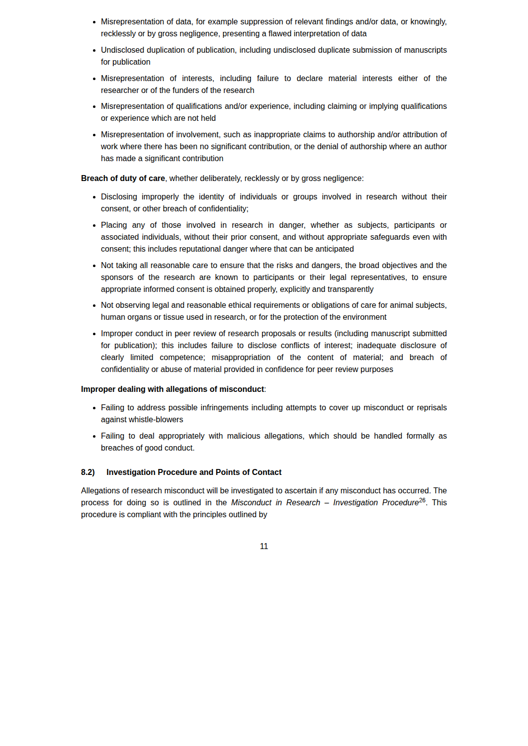Misrepresentation of data, for example suppression of relevant findings and/or data, or knowingly, recklessly or by gross negligence, presenting a flawed interpretation of data
Undisclosed duplication of publication, including undisclosed duplicate submission of manuscripts for publication
Misrepresentation of interests, including failure to declare material interests either of the researcher or of the funders of the research
Misrepresentation of qualifications and/or experience, including claiming or implying qualifications or experience which are not held
Misrepresentation of involvement, such as inappropriate claims to authorship and/or attribution of work where there has been no significant contribution, or the denial of authorship where an author has made a significant contribution
Breach of duty of care, whether deliberately, recklessly or by gross negligence:
Disclosing improperly the identity of individuals or groups involved in research without their consent, or other breach of confidentiality;
Placing any of those involved in research in danger, whether as subjects, participants or associated individuals, without their prior consent, and without appropriate safeguards even with consent; this includes reputational danger where that can be anticipated
Not taking all reasonable care to ensure that the risks and dangers, the broad objectives and the sponsors of the research are known to participants or their legal representatives, to ensure appropriate informed consent is obtained properly, explicitly and transparently
Not observing legal and reasonable ethical requirements or obligations of care for animal subjects, human organs or tissue used in research, or for the protection of the environment
Improper conduct in peer review of research proposals or results (including manuscript submitted for publication); this includes failure to disclose conflicts of interest; inadequate disclosure of clearly limited competence; misappropriation of the content of material; and breach of confidentiality or abuse of material provided in confidence for peer review purposes
Improper dealing with allegations of misconduct:
Failing to address possible infringements including attempts to cover up misconduct or reprisals against whistle-blowers
Failing to deal appropriately with malicious allegations, which should be handled formally as breaches of good conduct.
8.2) Investigation Procedure and Points of Contact
Allegations of research misconduct will be investigated to ascertain if any misconduct has occurred. The process for doing so is outlined in the Misconduct in Research – Investigation Procedure26. This procedure is compliant with the principles outlined by
11